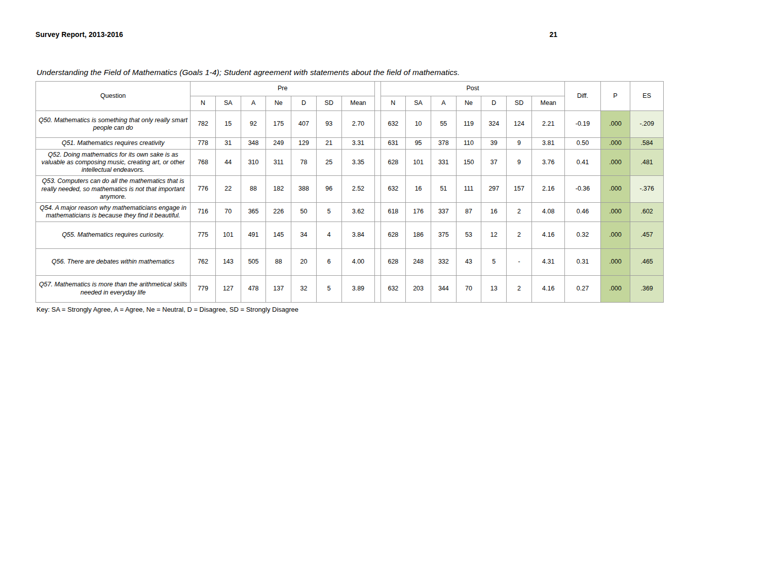Survey Report, 2013-2016
21
Understanding the Field of Mathematics (Goals 1-4); Student agreement with statements about the field of mathematics.
| Question | Pre | | Post | Diff. | P | ES |
| --- | --- | --- | --- | --- | --- | --- |
| N | SA | A | Ne | D | SD | Mean | N | SA | A | Ne | D | SD | Mean |
| Q50. Mathematics is something that only really smart people can do | 782 | 15 | 92 | 175 | 407 | 93 | 2.70 | | 632 | 10 | 55 | 119 | 324 | 124 | 2.21 | -0.19 | .000 | -.209 |
| Q51. Mathematics requires creativity | 778 | 31 | 348 | 249 | 129 | 21 | 3.31 | | 631 | 95 | 378 | 110 | 39 | 9 | 3.81 | 0.50 | .000 | .584 |
| Q52. Doing mathematics for its own sake is as valuable as composing music, creating art, or other intellectual endeavors. | 768 | 44 | 310 | 311 | 78 | 25 | 3.35 | | 628 | 101 | 331 | 150 | 37 | 9 | 3.76 | 0.41 | .000 | .481 |
| Q53. Computers can do all the mathematics that is really needed, so mathematics is not that important anymore. | 776 | 22 | 88 | 182 | 388 | 96 | 2.52 | | 632 | 16 | 51 | 111 | 297 | 157 | 2.16 | -0.36 | .000 | -.376 |
| Q54. A major reason why mathematicians engage in mathematicians is because they find it beautiful. | 716 | 70 | 365 | 226 | 50 | 5 | 3.62 | | 618 | 176 | 337 | 87 | 16 | 2 | 4.08 | 0.46 | .000 | .602 |
| Q55. Mathematics requires curiosity. | 775 | 101 | 491 | 145 | 34 | 4 | 3.84 | | 628 | 186 | 375 | 53 | 12 | 2 | 4.16 | 0.32 | .000 | .457 |
| Q56. There are debates within mathematics | 762 | 143 | 505 | 88 | 20 | 6 | 4.00 | | 628 | 248 | 332 | 43 | 5 | - | 4.31 | 0.31 | .000 | .465 |
| Q57. Mathematics is more than the arithmetical skills needed in everyday life | 779 | 127 | 478 | 137 | 32 | 5 | 3.89 | | 632 | 203 | 344 | 70 | 13 | 2 | 4.16 | 0.27 | .000 | .369 |
Key: SA = Strongly Agree, A = Agree, Ne = Neutral, D = Disagree, SD = Strongly Disagree